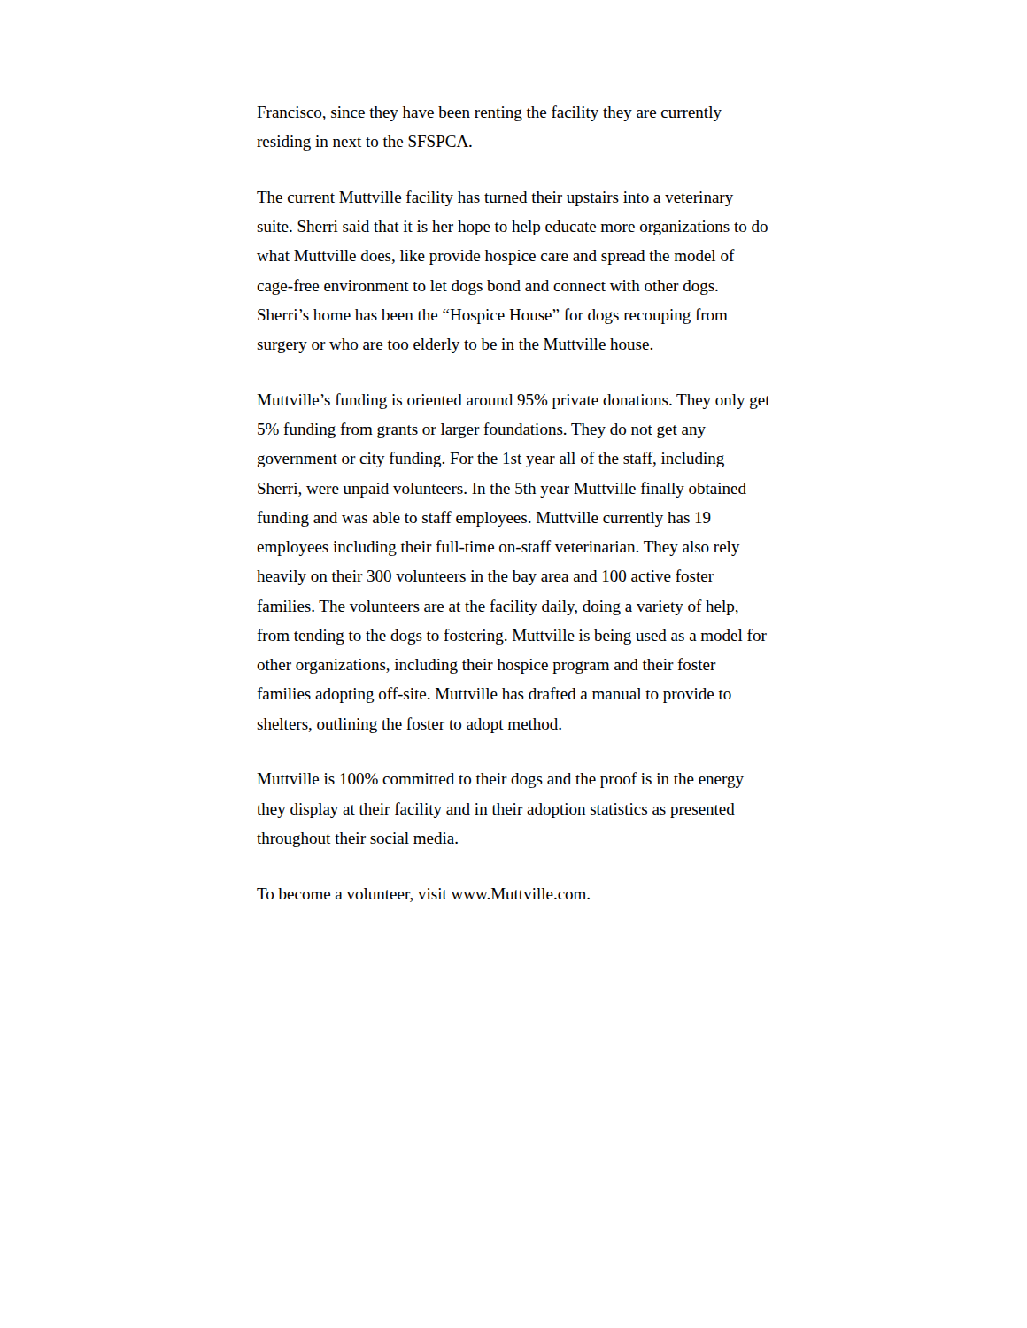Francisco, since they have been renting the facility they are currently residing in next to the SFSPCA.
The current Muttville facility has turned their upstairs into a veterinary suite. Sherri said that it is her hope to help educate more organizations to do what Muttville does, like provide hospice care and spread the model of cage-free environment to let dogs bond and connect with other dogs. Sherri’s home has been the “Hospice House” for dogs recouping from surgery or who are too elderly to be in the Muttville house.
Muttville’s funding is oriented around 95% private donations. They only get 5% funding from grants or larger foundations. They do not get any government or city funding. For the 1st year all of the staff, including Sherri, were unpaid volunteers. In the 5th year Muttville finally obtained funding and was able to staff employees. Muttville currently has 19 employees including their full-time on-staff veterinarian. They also rely heavily on their 300 volunteers in the bay area and 100 active foster families. The volunteers are at the facility daily, doing a variety of help, from tending to the dogs to fostering. Muttville is being used as a model for other organizations, including their hospice program and their foster families adopting off-site. Muttville has drafted a manual to provide to shelters, outlining the foster to adopt method.
Muttville is 100% committed to their dogs and the proof is in the energy they display at their facility and in their adoption statistics as presented throughout their social media.
To become a volunteer, visit www.Muttville.com.